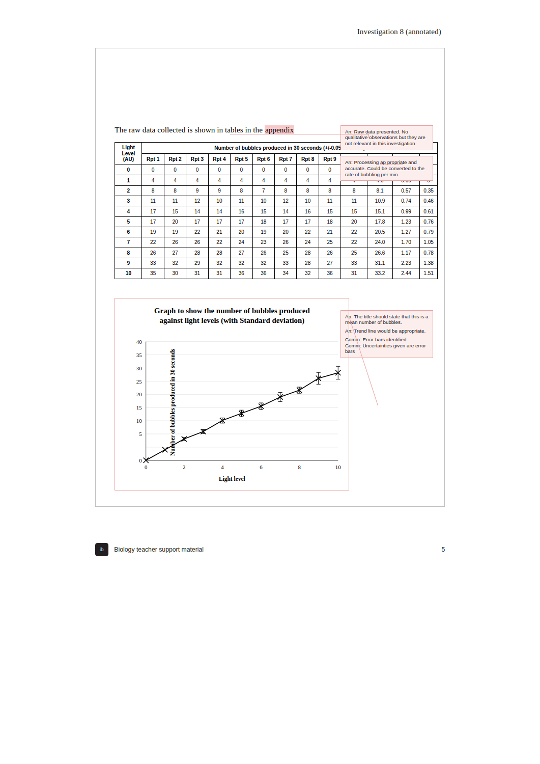Investigation 8 (annotated)
The raw data collected is shown in tables in the appendix
| Light Level (AU) | Number of bubbles produced in 30 seconds (+/-0.05 seconds) |
| --- | --- |
| Rpt 1 | Rpt 2 | Rpt 3 | Rpt 4 | Rpt 5 | Rpt 6 | Rpt 7 | Rpt 8 | Rpt 9 | Rpt 10 | Mean | St Dev | 95% |
| 0 | 0 | 0 | 0 | 0 | 0 | 0 | 0 | 0 | 0 | 0 | 0.0 | 0.00 | |
| 1 | 4 | 4 | 4 | 4 | 4 | 4 | 4 | 4 | 4 | 4 | 4.0 | 0.00 | 0 |
| 2 | 8 | 8 | 9 | 9 | 8 | 7 | 8 | 8 | 8 | 8 | 8.1 | 0.57 | 0.35 |
| 3 | 11 | 11 | 12 | 10 | 11 | 10 | 12 | 10 | 11 | 11 | 10.9 | 0.74 | 0.46 |
| 4 | 17 | 15 | 14 | 14 | 16 | 15 | 14 | 16 | 15 | 15 | 15.1 | 0.99 | 0.61 |
| 5 | 17 | 20 | 17 | 17 | 17 | 18 | 17 | 17 | 18 | 20 | 17.8 | 1.23 | 0.76 |
| 6 | 19 | 19 | 22 | 21 | 20 | 19 | 20 | 22 | 21 | 22 | 20.5 | 1.27 | 0.79 |
| 7 | 22 | 26 | 26 | 22 | 24 | 23 | 26 | 24 | 25 | 22 | 24.0 | 1.70 | 1.05 |
| 8 | 26 | 27 | 28 | 28 | 27 | 26 | 25 | 28 | 26 | 25 | 26.6 | 1.17 | 0.78 |
| 9 | 33 | 32 | 29 | 32 | 32 | 32 | 33 | 28 | 27 | 33 | 31.1 | 2.23 | 1.38 |
| 10 | 35 | 30 | 31 | 31 | 36 | 36 | 34 | 32 | 36 | 31 | 33.2 | 2.44 | 1.51 |
An: Raw data presented. No qualitative observations but they are not relevant in this investigation
An: Processing ap propriate and accurate. Could be converted to the rate of bubbling per min.
An: The title should state that this is a mean number of bubbles.
An: Trend line would be appropriate.
Comm: Error bars identified
Comm: Uncertainties given are error bars
Graph to show the number of bubbles produced
against light levels (with Standard deviation)
Number of bubbles produced in 30 seconds
40 35 30 25 20 15 10 5 0 0 2 4 6 8 10
Light level
ib
Biology teacher support material
5